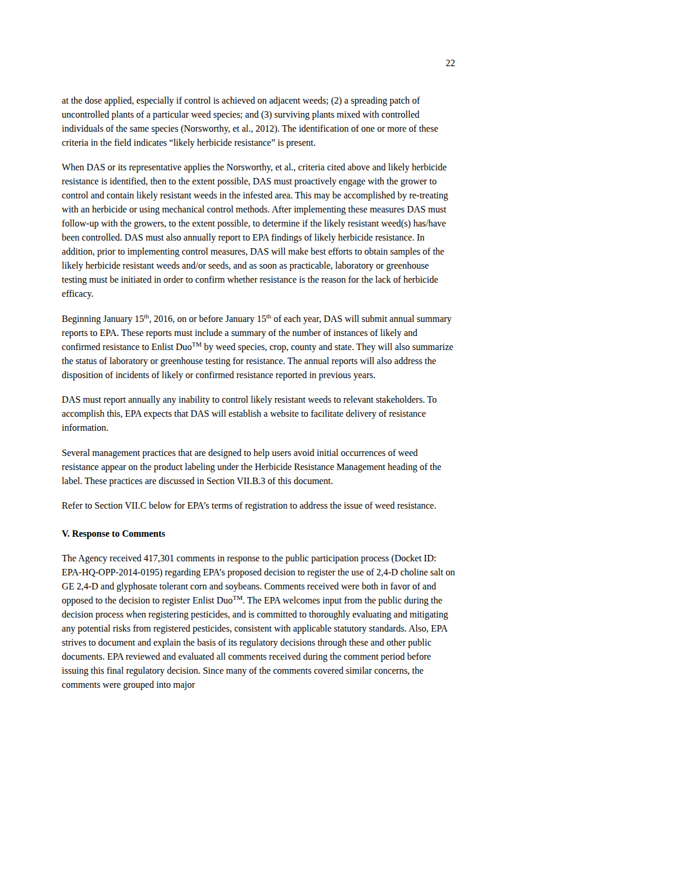22
at the dose applied, especially if control is achieved on adjacent weeds; (2) a spreading patch of uncontrolled plants of a particular weed species; and (3) surviving plants mixed with controlled individuals of the same species (Norsworthy, et al., 2012). The identification of one or more of these criteria in the field indicates “likely herbicide resistance” is present.
When DAS or its representative applies the Norsworthy, et al., criteria cited above and likely herbicide resistance is identified, then to the extent possible, DAS must proactively engage with the grower to control and contain likely resistant weeds in the infested area. This may be accomplished by re-treating with an herbicide or using mechanical control methods. After implementing these measures DAS must follow-up with the growers, to the extent possible, to determine if the likely resistant weed(s) has/have been controlled. DAS must also annually report to EPA findings of likely herbicide resistance. In addition, prior to implementing control measures, DAS will make best efforts to obtain samples of the likely herbicide resistant weeds and/or seeds, and as soon as practicable, laboratory or greenhouse testing must be initiated in order to confirm whether resistance is the reason for the lack of herbicide efficacy.
Beginning January 15th, 2016, on or before January 15th of each year, DAS will submit annual summary reports to EPA. These reports must include a summary of the number of instances of likely and confirmed resistance to Enlist DuoTM by weed species, crop, county and state. They will also summarize the status of laboratory or greenhouse testing for resistance. The annual reports will also address the disposition of incidents of likely or confirmed resistance reported in previous years.
DAS must report annually any inability to control likely resistant weeds to relevant stakeholders. To accomplish this, EPA expects that DAS will establish a website to facilitate delivery of resistance information.
Several management practices that are designed to help users avoid initial occurrences of weed resistance appear on the product labeling under the Herbicide Resistance Management heading of the label. These practices are discussed in Section VII.B.3 of this document.
Refer to Section VII.C below for EPA’s terms of registration to address the issue of weed resistance.
V. Response to Comments
The Agency received 417,301 comments in response to the public participation process (Docket ID: EPA-HQ-OPP-2014-0195) regarding EPA’s proposed decision to register the use of 2,4-D choline salt on GE 2,4-D and glyphosate tolerant corn and soybeans. Comments received were both in favor of and opposed to the decision to register Enlist DuoTM. The EPA welcomes input from the public during the decision process when registering pesticides, and is committed to thoroughly evaluating and mitigating any potential risks from registered pesticides, consistent with applicable statutory standards. Also, EPA strives to document and explain the basis of its regulatory decisions through these and other public documents. EPA reviewed and evaluated all comments received during the comment period before issuing this final regulatory decision. Since many of the comments covered similar concerns, the comments were grouped into major